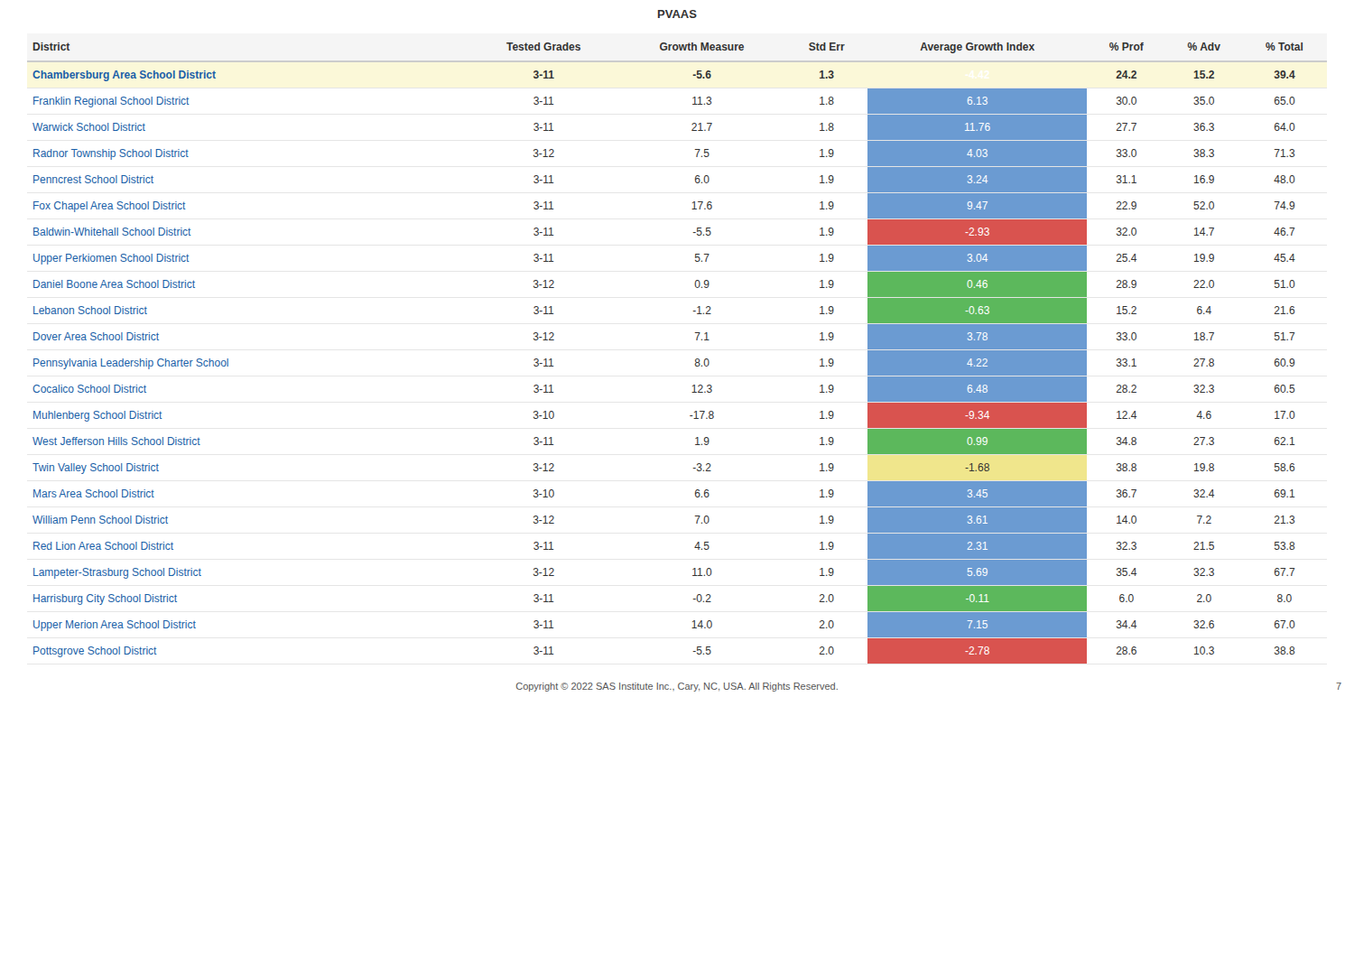PVAAS
| District | Tested Grades | Growth Measure | Std Err | Average Growth Index | % Prof | % Adv | % Total |
| --- | --- | --- | --- | --- | --- | --- | --- |
| Chambersburg Area School District | 3-11 | -5.6 | 1.3 | -4.42 | 24.2 | 15.2 | 39.4 |
| Franklin Regional School District | 3-11 | 11.3 | 1.8 | 6.13 | 30.0 | 35.0 | 65.0 |
| Warwick School District | 3-11 | 21.7 | 1.8 | 11.76 | 27.7 | 36.3 | 64.0 |
| Radnor Township School District | 3-12 | 7.5 | 1.9 | 4.03 | 33.0 | 38.3 | 71.3 |
| Penncrest School District | 3-11 | 6.0 | 1.9 | 3.24 | 31.1 | 16.9 | 48.0 |
| Fox Chapel Area School District | 3-11 | 17.6 | 1.9 | 9.47 | 22.9 | 52.0 | 74.9 |
| Baldwin-Whitehall School District | 3-11 | -5.5 | 1.9 | -2.93 | 32.0 | 14.7 | 46.7 |
| Upper Perkiomen School District | 3-11 | 5.7 | 1.9 | 3.04 | 25.4 | 19.9 | 45.4 |
| Daniel Boone Area School District | 3-12 | 0.9 | 1.9 | 0.46 | 28.9 | 22.0 | 51.0 |
| Lebanon School District | 3-11 | -1.2 | 1.9 | -0.63 | 15.2 | 6.4 | 21.6 |
| Dover Area School District | 3-12 | 7.1 | 1.9 | 3.78 | 33.0 | 18.7 | 51.7 |
| Pennsylvania Leadership Charter School | 3-11 | 8.0 | 1.9 | 4.22 | 33.1 | 27.8 | 60.9 |
| Cocalico School District | 3-11 | 12.3 | 1.9 | 6.48 | 28.2 | 32.3 | 60.5 |
| Muhlenberg School District | 3-10 | -17.8 | 1.9 | -9.34 | 12.4 | 4.6 | 17.0 |
| West Jefferson Hills School District | 3-11 | 1.9 | 1.9 | 0.99 | 34.8 | 27.3 | 62.1 |
| Twin Valley School District | 3-12 | -3.2 | 1.9 | -1.68 | 38.8 | 19.8 | 58.6 |
| Mars Area School District | 3-10 | 6.6 | 1.9 | 3.45 | 36.7 | 32.4 | 69.1 |
| William Penn School District | 3-12 | 7.0 | 1.9 | 3.61 | 14.0 | 7.2 | 21.3 |
| Red Lion Area School District | 3-11 | 4.5 | 1.9 | 2.31 | 32.3 | 21.5 | 53.8 |
| Lampeter-Strasburg School District | 3-12 | 11.0 | 1.9 | 5.69 | 35.4 | 32.3 | 67.7 |
| Harrisburg City School District | 3-11 | -0.2 | 2.0 | -0.11 | 6.0 | 2.0 | 8.0 |
| Upper Merion Area School District | 3-11 | 14.0 | 2.0 | 7.15 | 34.4 | 32.6 | 67.0 |
| Pottsgrove School District | 3-11 | -5.5 | 2.0 | -2.78 | 28.6 | 10.3 | 38.8 |
Copyright © 2022 SAS Institute Inc., Cary, NC, USA. All Rights Reserved.
7